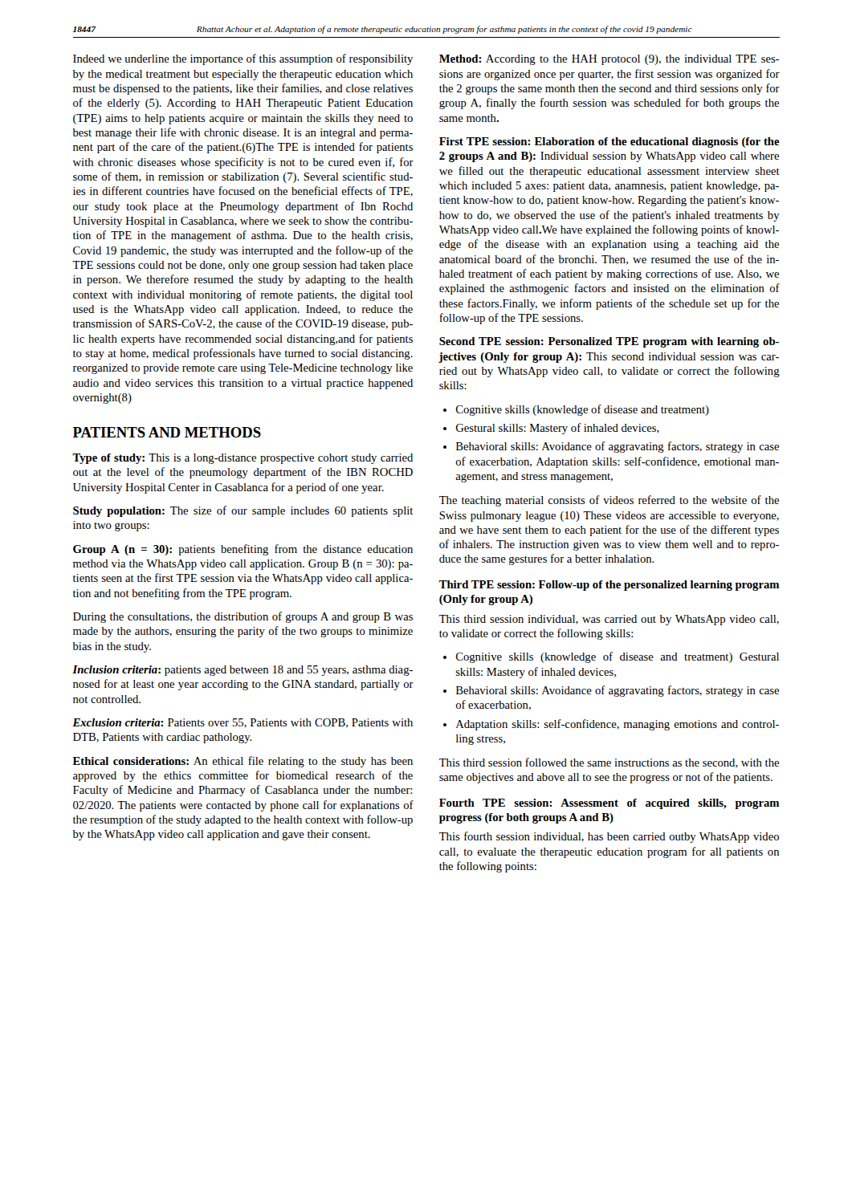18447 Rhattat Achour et al. Adaptation of a remote therapeutic education program for asthma patients in the context of the covid 19 pandemic
Indeed we underline the importance of this assumption of responsibility by the medical treatment but especially the therapeutic education which must be dispensed to the patients, like their families, and close relatives of the elderly (5). According to HAH Therapeutic Patient Education (TPE) aims to help patients acquire or maintain the skills they need to best manage their life with chronic disease. It is an integral and permanent part of the care of the patient.(6)The TPE is intended for patients with chronic diseases whose specificity is not to be cured even if, for some of them, in remission or stabilization (7). Several scientific studies in different countries have focused on the beneficial effects of TPE, our study took place at the Pneumology department of Ibn Rochd University Hospital in Casablanca, where we seek to show the contribution of TPE in the management of asthma. Due to the health crisis, Covid 19 pandemic, the study was interrupted and the follow-up of the TPE sessions could not be done, only one group session had taken place in person. We therefore resumed the study by adapting to the health context with individual monitoring of remote patients, the digital tool used is the WhatsApp video call application. Indeed, to reduce the transmission of SARS-CoV-2, the cause of the COVID-19 disease, public health experts have recommended social distancing,and for patients to stay at home, medical professionals have turned to social distancing. reorganized to provide remote care using Tele-Medicine technology like audio and video services this transition to a virtual practice happened overnight(8)
PATIENTS AND METHODS
Type of study: This is a long-distance prospective cohort study carried out at the level of the pneumology department of the IBN ROCHD University Hospital Center in Casablanca for a period of one year.
Study population: The size of our sample includes 60 patients split into two groups:
Group A (n = 30): patients benefiting from the distance education method via the WhatsApp video call application. Group B (n = 30): patients seen at the first TPE session via the WhatsApp video call application and not benefiting from the TPE program.
During the consultations, the distribution of groups A and group B was made by the authors, ensuring the parity of the two groups to minimize bias in the study.
Inclusion criteria: patients aged between 18 and 55 years, asthma diagnosed for at least one year according to the GINA standard, partially or not controlled.
Exclusion criteria: Patients over 55, Patients with COPB, Patients with DTB, Patients with cardiac pathology.
Ethical considerations: An ethical file relating to the study has been approved by the ethics committee for biomedical research of the Faculty of Medicine and Pharmacy of Casablanca under the number: 02/2020. The patients were contacted by phone call for explanations of the resumption of the study adapted to the health context with follow-up by the WhatsApp video call application and gave their consent.
Method: According to the HAH protocol (9), the individual TPE sessions are organized once per quarter, the first session was organized for the 2 groups the same month then the second and third sessions only for group A, finally the fourth session was scheduled for both groups the same month.
First TPE session: Elaboration of the educational diagnosis (for the 2 groups A and B): Individual session by WhatsApp video call where we filled out the therapeutic educational assessment interview sheet which included 5 axes: patient data, anamnesis, patient knowledge, patient know-how to do, patient know-how. Regarding the patient's know-how to do, we observed the use of the patient's inhaled treatments by WhatsApp video call. We have explained the following points of knowledge of the disease with an explanation using a teaching aid the anatomical board of the bronchi. Then, we resumed the use of the inhaled treatment of each patient by making corrections of use. Also, we explained the asthmogenic factors and insisted on the elimination of these factors.Finally, we inform patients of the schedule set up for the follow-up of the TPE sessions.
Second TPE session: Personalized TPE program with learning objectives (Only for group A): This second individual session was carried out by WhatsApp video call, to validate or correct the following skills:
Cognitive skills (knowledge of disease and treatment)
Gestural skills: Mastery of inhaled devices,
Behavioral skills: Avoidance of aggravating factors, strategy in case of exacerbation, Adaptation skills: self-confidence, emotional management, and stress management,
The teaching material consists of videos referred to the website of the Swiss pulmonary league (10) These videos are accessible to everyone, and we have sent them to each patient for the use of the different types of inhalers. The instruction given was to view them well and to reproduce the same gestures for a better inhalation.
Third TPE session: Follow-up of the personalized learning program (Only for group A)
This third session individual, was carried out by WhatsApp video call, to validate or correct the following skills:
Cognitive skills (knowledge of disease and treatment) Gestural skills: Mastery of inhaled devices,
Behavioral skills: Avoidance of aggravating factors, strategy in case of exacerbation,
Adaptation skills: self-confidence, managing emotions and controlling stress,
This third session followed the same instructions as the second, with the same objectives and above all to see the progress or not of the patients.
Fourth TPE session: Assessment of acquired skills, program progress (for both groups A and B)
This fourth session individual, has been carried outby WhatsApp video call, to evaluate the therapeutic education program for all patients on the following points: